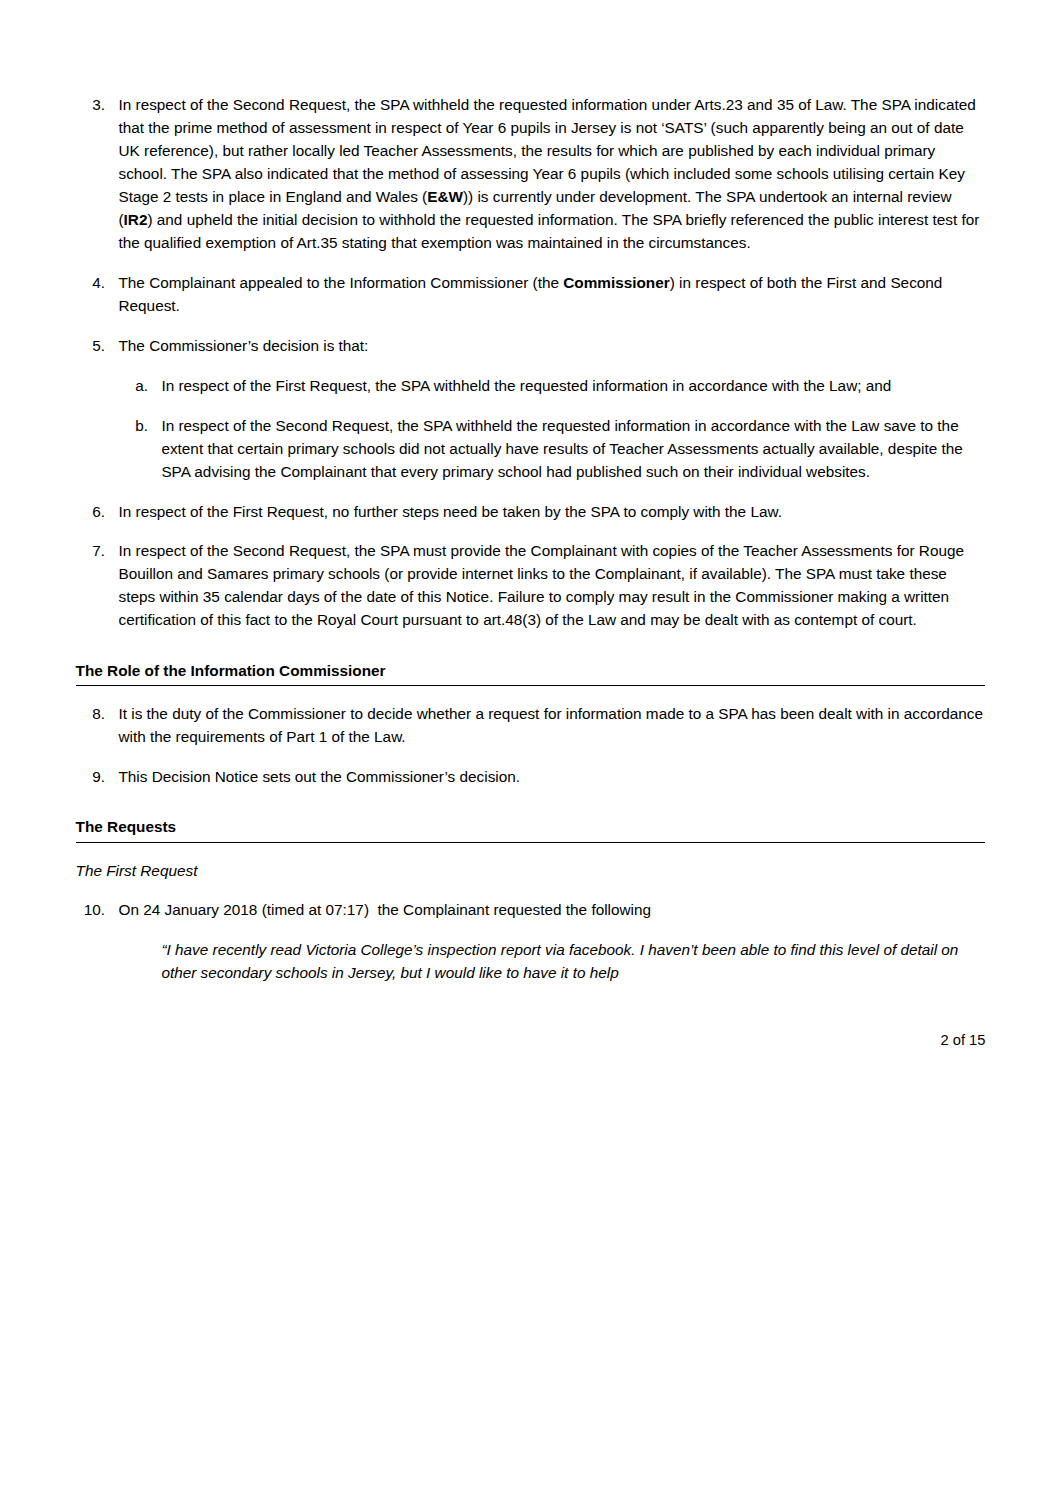In respect of the Second Request, the SPA withheld the requested information under Arts.23 and 35 of Law. The SPA indicated that the prime method of assessment in respect of Year 6 pupils in Jersey is not ‘SATS’ (such apparently being an out of date UK reference), but rather locally led Teacher Assessments, the results for which are published by each individual primary school. The SPA also indicated that the method of assessing Year 6 pupils (which included some schools utilising certain Key Stage 2 tests in place in England and Wales (E&W)) is currently under development. The SPA undertook an internal review (IR2) and upheld the initial decision to withhold the requested information. The SPA briefly referenced the public interest test for the qualified exemption of Art.35 stating that exemption was maintained in the circumstances.
The Complainant appealed to the Information Commissioner (the Commissioner) in respect of both the First and Second Request.
The Commissioner’s decision is that:
In respect of the First Request, the SPA withheld the requested information in accordance with the Law; and
In respect of the Second Request, the SPA withheld the requested information in accordance with the Law save to the extent that certain primary schools did not actually have results of Teacher Assessments actually available, despite the SPA advising the Complainant that every primary school had published such on their individual websites.
In respect of the First Request, no further steps need be taken by the SPA to comply with the Law.
In respect of the Second Request, the SPA must provide the Complainant with copies of the Teacher Assessments for Rouge Bouillon and Samares primary schools (or provide internet links to the Complainant, if available). The SPA must take these steps within 35 calendar days of the date of this Notice. Failure to comply may result in the Commissioner making a written certification of this fact to the Royal Court pursuant to art.48(3) of the Law and may be dealt with as contempt of court.
The Role of the Information Commissioner
It is the duty of the Commissioner to decide whether a request for information made to a SPA has been dealt with in accordance with the requirements of Part 1 of the Law.
This Decision Notice sets out the Commissioner’s decision.
The Requests
The First Request
On 24 January 2018 (timed at 07:17) the Complainant requested the following
“I have recently read Victoria College’s inspection report via facebook. I haven’t been able to find this level of detail on other secondary schools in Jersey, but I would like to have it to help
2 of 15